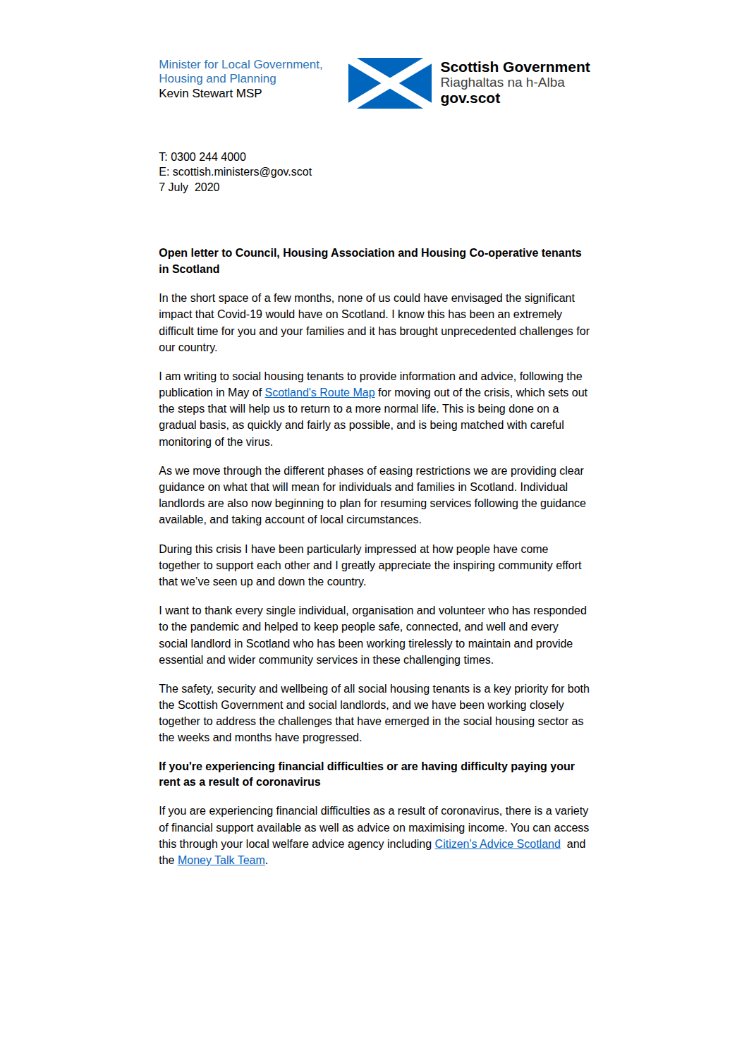Minister for Local Government, Housing and Planning
Kevin Stewart MSP
Scottish Government
Riaghaltas na h-Alba
gov.scot
T: 0300 244 4000
E: scottish.ministers@gov.scot
7 July 2020
Open letter to Council, Housing Association and Housing Co-operative tenants in Scotland
In the short space of a few months, none of us could have envisaged the significant impact that Covid-19 would have on Scotland. I know this has been an extremely difficult time for you and your families and it has brought unprecedented challenges for our country.
I am writing to social housing tenants to provide information and advice, following the publication in May of Scotland's Route Map for moving out of the crisis, which sets out the steps that will help us to return to a more normal life. This is being done on a gradual basis, as quickly and fairly as possible, and is being matched with careful monitoring of the virus.
As we move through the different phases of easing restrictions we are providing clear guidance on what that will mean for individuals and families in Scotland. Individual landlords are also now beginning to plan for resuming services following the guidance available, and taking account of local circumstances.
During this crisis I have been particularly impressed at how people have come together to support each other and I greatly appreciate the inspiring community effort that we’ve seen up and down the country.
I want to thank every single individual, organisation and volunteer who has responded to the pandemic and helped to keep people safe, connected, and well and every social landlord in Scotland who has been working tirelessly to maintain and provide essential and wider community services in these challenging times.
The safety, security and wellbeing of all social housing tenants is a key priority for both the Scottish Government and social landlords, and we have been working closely together to address the challenges that have emerged in the social housing sector as the weeks and months have progressed.
If you're experiencing financial difficulties or are having difficulty paying your rent as a result of coronavirus
If you are experiencing financial difficulties as a result of coronavirus, there is a variety of financial support available as well as advice on maximising income. You can access this through your local welfare advice agency including Citizen's Advice Scotland and the Money Talk Team.